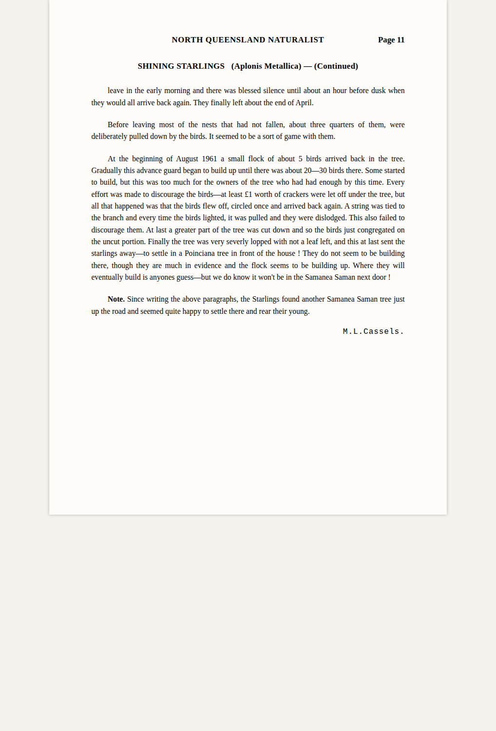NORTH QUEENSLAND NATURALIST Page 11
SHINING STARLINGS (Aplonis Metallica) — (Continued)
leave in the early morning and there was blessed silence until about an hour before dusk when they would all arrive back again. They finally left about the end of April.
Before leaving most of the nests that had not fallen, about three quarters of them, were deliberately pulled down by the birds. It seemed to be a sort of game with them.
At the beginning of August 1961 a small flock of about 5 birds arrived back in the tree. Gradually this advance guard began to build up until there was about 20—30 birds there. Some started to build, but this was too much for the owners of the tree who had had enough by this time. Every effort was made to discourage the birds—at least £1 worth of crackers were let off under the tree, but all that happened was that the birds flew off, circled once and arrived back again. A string was tied to the branch and every time the birds lighted, it was pulled and they were dislodged. This also failed to discourage them. At last a greater part of the tree was cut down and so the birds just congregated on the uncut portion. Finally the tree was very severly lopped with not a leaf left, and this at last sent the starlings away—to settle in a Poinciana tree in front of the house ! They do not seem to be building there, though they are much in evidence and the flock seems to be building up. Where they will eventually build is anyones guess—but we do know it won't be in the Samanea Saman next door !
Note. Since writing the above paragraphs, the Starlings found another Samanea Saman tree just up the road and seemed quite happy to settle there and rear their young.
M.L.Cassels.